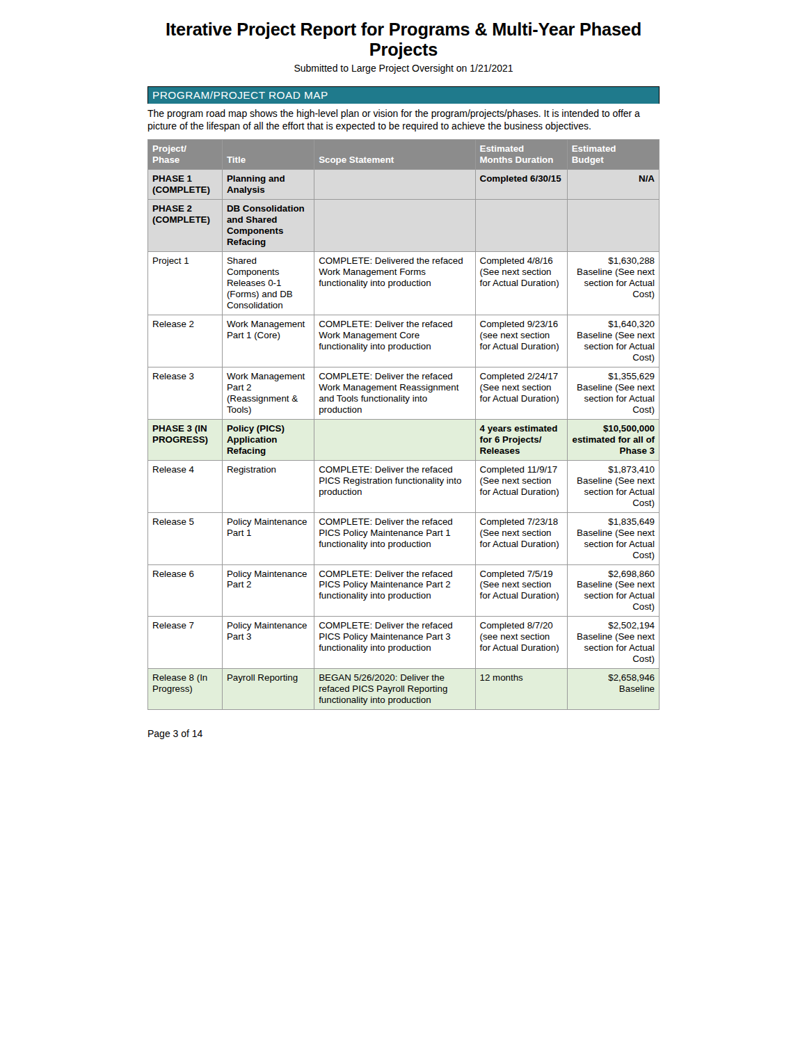Iterative Project Report for Programs & Multi-Year Phased Projects
Submitted to Large Project Oversight on 1/21/2021
PROGRAM/PROJECT ROAD MAP
The program road map shows the high-level plan or vision for the program/projects/phases. It is intended to offer a picture of the lifespan of all the effort that is expected to be required to achieve the business objectives.
| Project/ Phase | Title | Scope Statement | Estimated Months Duration | Estimated Budget |
| --- | --- | --- | --- | --- |
| PHASE 1 (COMPLETE) | Planning and Analysis | | Completed 6/30/15 | N/A |
| PHASE 2 (COMPLETE) | DB Consolidation and Shared Components Refacing | | | |
| Project 1 | Shared Components Releases 0-1 (Forms) and DB Consolidation | COMPLETE: Delivered the refaced Work Management Forms functionality into production | Completed 4/8/16 (See next section for Actual Duration) | $1,630,288 Baseline (See next section for Actual Cost) |
| Release 2 | Work Management Part 1 (Core) | COMPLETE: Deliver the refaced Work Management Core functionality into production | Completed 9/23/16 (see next section for Actual Duration) | $1,640,320 Baseline (See next section for Actual Cost) |
| Release 3 | Work Management Part 2 (Reassignment & Tools) | COMPLETE: Deliver the refaced Work Management Reassignment and Tools functionality into production | Completed 2/24/17 (See next section for Actual Duration) | $1,355,629 Baseline (See next section for Actual Cost) |
| PHASE 3 (IN PROGRESS) | Policy (PICS) Application Refacing | | 4 years estimated for 6 Projects/ Releases | $10,500,000 estimated for all of Phase 3 |
| Release 4 | Registration | COMPLETE: Deliver the refaced PICS Registration functionality into production | Completed 11/9/17 (See next section for Actual Duration) | $1,873,410 Baseline (See next section for Actual Cost) |
| Release 5 | Policy Maintenance Part 1 | COMPLETE: Deliver the refaced PICS Policy Maintenance Part 1 functionality into production | Completed 7/23/18 (See next section for Actual Duration) | $1,835,649 Baseline (See next section for Actual Cost) |
| Release 6 | Policy Maintenance Part 2 | COMPLETE: Deliver the refaced PICS Policy Maintenance Part 2 functionality into production | Completed 7/5/19 (See next section for Actual Duration) | $2,698,860 Baseline (See next section for Actual Cost) |
| Release 7 | Policy Maintenance Part 3 | COMPLETE: Deliver the refaced PICS Policy Maintenance Part 3 functionality into production | Completed 8/7/20 (see next section for Actual Duration) | $2,502,194 Baseline (See next section for Actual Cost) |
| Release 8 (In Progress) | Payroll Reporting | BEGAN 5/26/2020: Deliver the refaced PICS Payroll Reporting functionality into production | 12 months | $2,658,946 Baseline |
Page 3 of 14